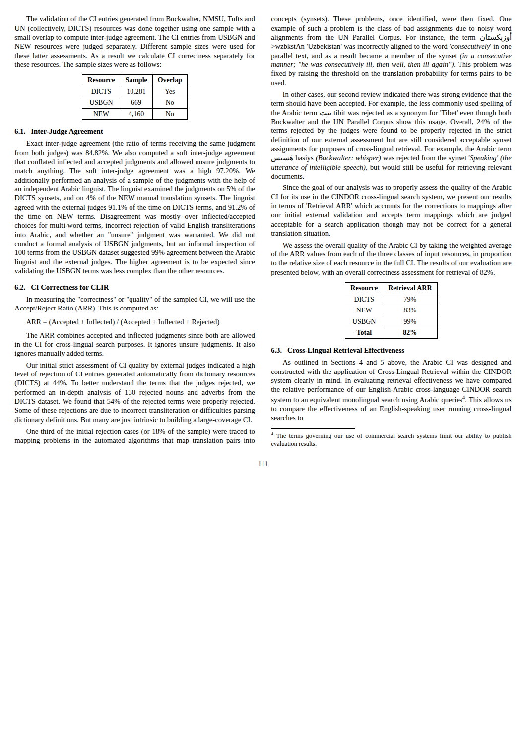The validation of the CI entries generated from Buckwalter, NMSU, Tufts and UN (collectively, DICTS) resources was done together using one sample with a small overlap to compute inter-judge agreement. The CI entries from USBGN and NEW resources were judged separately. Different sample sizes were used for these latter assessments. As a result we calculate CI correctness separately for these resources. The sample sizes were as follows:
| Resource | Sample | Overlap |
| --- | --- | --- |
| DICTS | 10,281 | Yes |
| USBGN | 669 | No |
| NEW | 4,160 | No |
6.1. Inter-Judge Agreement
Exact inter-judge agreement (the ratio of terms receiving the same judgment from both judges) was 84.82%. We also computed a soft inter-judge agreement that conflated inflected and accepted judgments and allowed unsure judgments to match anything. The soft inter-judge agreement was a high 97.20%. We additionally performed an analysis of a sample of the judgments with the help of an independent Arabic linguist. The linguist examined the judgments on 5% of the DICTS synsets, and on 4% of the NEW manual translation synsets. The linguist agreed with the external judges 91.1% of the time on DICTS terms, and 91.2% of the time on NEW terms. Disagreement was mostly over inflected/accepted choices for multi-word terms, incorrect rejection of valid English transliterations into Arabic, and whether an "unsure" judgment was warranted. We did not conduct a formal analysis of USBGN judgments, but an informal inspection of 100 terms from the USBGN dataset suggested 99% agreement between the Arabic linguist and the external judges. The higher agreement is to be expected since validating the USBGN terms was less complex than the other resources.
6.2. CI Correctness for CLIR
In measuring the "correctness" or "quality" of the sampled CI, we will use the Accept/Reject Ratio (ARR). This is computed as:
ARR = (Accepted + Inflected) / (Accepted + Inflected + Rejected)
The ARR combines accepted and inflected judgments since both are allowed in the CI for cross-lingual search purposes. It ignores unsure judgments. It also ignores manually added terms.
Our initial strict assessment of CI quality by external judges indicated a high level of rejection of CI entries generated automatically from dictionary resources (DICTS) at 44%. To better understand the terms that the judges rejected, we performed an in-depth analysis of 130 rejected nouns and adverbs from the DICTS dataset. We found that 54% of the rejected terms were properly rejected. Some of these rejections are due to incorrect transliteration or difficulties parsing dictionary definitions. But many are just intrinsic to building a large-coverage CI.
One third of the initial rejection cases (or 18% of the sample) were traced to mapping problems in the automated algorithms that map translation pairs into concepts (synsets). These problems, once identified, were then fixed. One example of such a problem is the class of bad assignments due to noisy word alignments from the UN Parallel Corpus. For instance, the term أوزبكستان >wzbkstAn 'Uzbekistan' was incorrectly aligned to the word 'consecutively' in one parallel text, and as a result became a member of the synset (in a consecutive manner; "he was consecutively ill, then well, then ill again"). This problem was fixed by raising the threshold on the translation probability for terms pairs to be used.
In other cases, our second review indicated there was strong evidence that the term should have been accepted. For example, the less commonly used spelling of the Arabic term تبت tibit was rejected as a synonym for 'Tibet' even though both Buckwalter and the UN Parallel Corpus show this usage. Overall, 24% of the terms rejected by the judges were found to be properly rejected in the strict definition of our external assessment but are still considered acceptable synset assignments for purposes of cross-lingual retrieval. For example, the Arabic term هَسيس hasiys (Buckwalter: whisper) was rejected from the synset 'Speaking' (the utterance of intelligible speech), but would still be useful for retrieving relevant documents.
Since the goal of our analysis was to properly assess the quality of the Arabic CI for its use in the CINDOR cross-lingual search system, we present our results in terms of 'Retrieval ARR' which accounts for the corrections to mappings after our initial external validation and accepts term mappings which are judged acceptable for a search application though may not be correct for a general translation situation.
We assess the overall quality of the Arabic CI by taking the weighted average of the ARR values from each of the three classes of input resources, in proportion to the relative size of each resource in the full CI. The results of our evaluation are presented below, with an overall correctness assessment for retrieval of 82%.
| Resource | Retrieval ARR |
| --- | --- |
| DICTS | 79% |
| NEW | 83% |
| USBGN | 99% |
| Total | 82% |
6.3. Cross-Lingual Retrieval Effectiveness
As outlined in Sections 4 and 5 above, the Arabic CI was designed and constructed with the application of Cross-Lingual Retrieval within the CINDOR system clearly in mind. In evaluating retrieval effectiveness we have compared the relative performance of our English-Arabic cross-language CINDOR search system to an equivalent monolingual search using Arabic queries4. This allows us to compare the effectiveness of an English-speaking user running cross-lingual searches to
4 The terms governing our use of commercial search systems limit our ability to publish evaluation results.
111